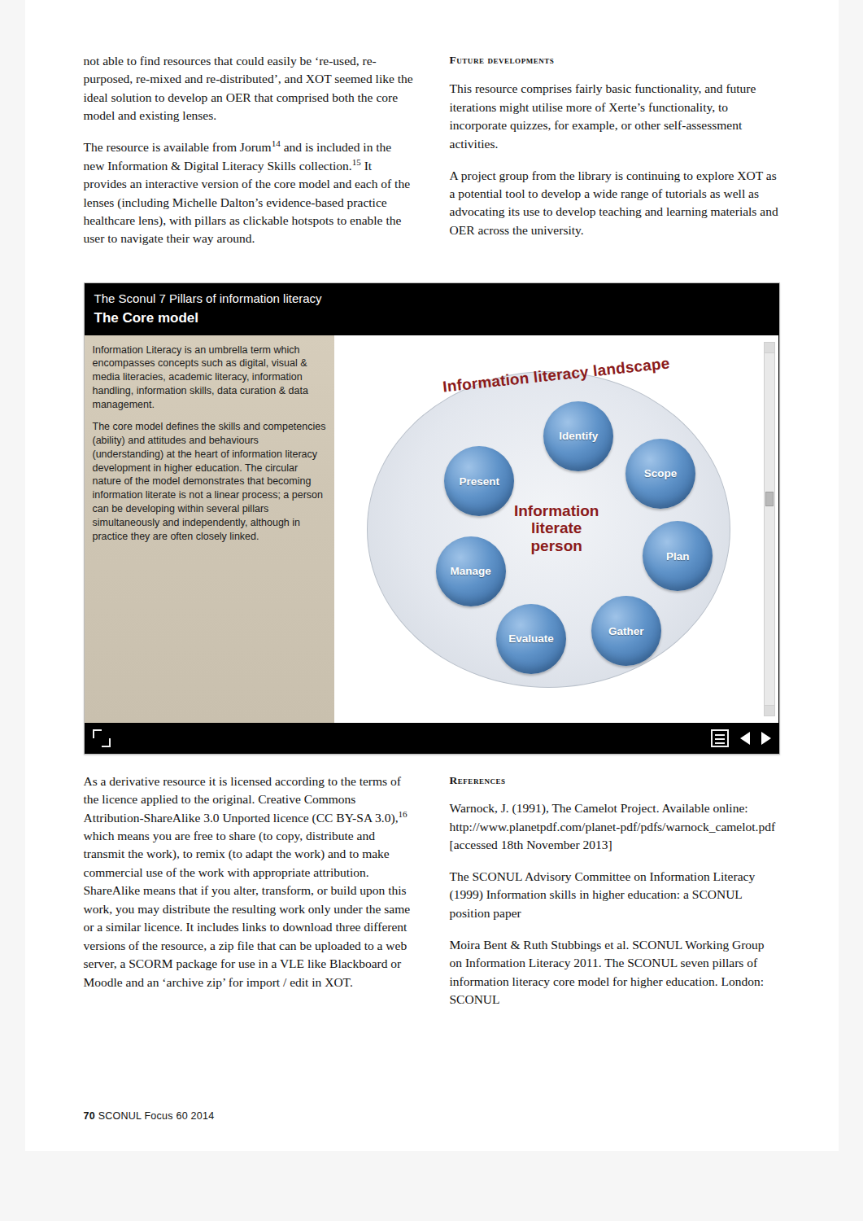not able to find resources that could easily be ‘re-used, re-purposed, re-mixed and re-distributed’, and XOT seemed like the ideal solution to develop an OER that comprised both the core model and existing lenses.
The resource is available from Jorum14 and is included in the new Information & Digital Literacy Skills collection.15 It provides an interactive version of the core model and each of the lenses (including Michelle Dalton’s evidence-based practice healthcare lens), with pillars as clickable hotspots to enable the user to navigate their way around.
Future developments
This resource comprises fairly basic functionality, and future iterations might utilise more of Xerte’s functionality, to incorporate quizzes, for example, or other self-assessment activities.
A project group from the library is continuing to explore XOT as a potential tool to develop a wide range of tutorials as well as advocating its use to develop teaching and learning materials and OER across the university.
The Sconul 7 Pillars of information literacy
The Core model
Information Literacy is an umbrella term which encompasses concepts such as digital, visual & media literacies, academic literacy, information handling, information skills, data curation & data management.
The core model defines the skills and competencies (ability) and attitudes and behaviours (understanding) at the heart of information literacy development in higher education. The circular nature of the model demonstrates that becoming information literate is not a linear process; a person can be developing within several pillars simultaneously and independently, although in practice they are often closely linked.
Information literacy landscape
Information
literate
person
Identify
Scope
Plan
Gather
Evaluate
Manage
Present
As a derivative resource it is licensed according to the terms of the licence applied to the original. Creative Commons Attribution-ShareAlike 3.0 Unported licence (CC BY-SA 3.0),16 which means you are free to share (to copy, distribute and transmit the work), to remix (to adapt the work) and to make commercial use of the work with appropriate attribution. ShareAlike means that if you alter, transform, or build upon this work, you may distribute the resulting work only under the same or a similar licence. It includes links to download three different versions of the resource, a zip file that can be uploaded to a web server, a SCORM package for use in a VLE like Blackboard or Moodle and an ‘archive zip’ for import / edit in XOT.
References
Warnock, J. (1991), The Camelot Project. Available online: http://www.planetpdf.com/planet-pdf/pdfs/warnock_camelot.pdf [accessed 18th November 2013]
The SCONUL Advisory Committee on Information Literacy (1999) Information skills in higher education: a SCONUL position paper
Moira Bent & Ruth Stubbings et al. SCONUL Working Group on Information Literacy 2011. The SCONUL seven pillars of information literacy core model for higher education. London: SCONUL
70 SCONUL Focus 60 2014